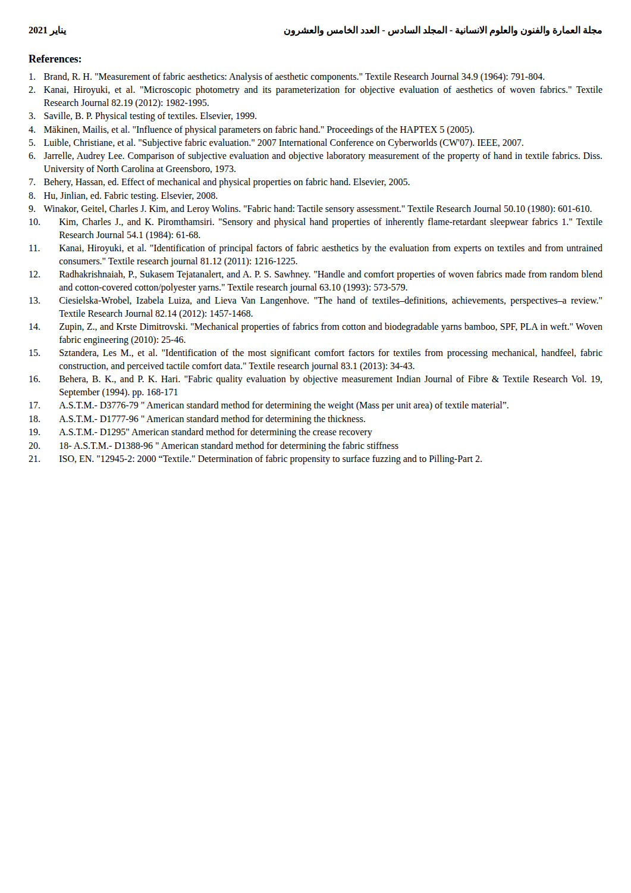يناير 2021
مجلة العمارة والفنون والعلوم الانسانية - المجلد السادس - العدد الخامس والعشرون
References:
1. Brand, R. H. "Measurement of fabric aesthetics: Analysis of aesthetic components." Textile Research Journal 34.9 (1964): 791-804.
2. Kanai, Hiroyuki, et al. "Microscopic photometry and its parameterization for objective evaluation of aesthetics of woven fabrics." Textile Research Journal 82.19 (2012): 1982-1995.
3. Saville, B. P. Physical testing of textiles. Elsevier, 1999.
4. Mäkinen, Mailis, et al. "Influence of physical parameters on fabric hand." Proceedings of the HAPTEX 5 (2005).
5. Luible, Christiane, et al. "Subjective fabric evaluation." 2007 International Conference on Cyberworlds (CW'07). IEEE, 2007.
6. Jarrelle, Audrey Lee. Comparison of subjective evaluation and objective laboratory measurement of the property of hand in textile fabrics. Diss. University of North Carolina at Greensboro, 1973.
7. Behery, Hassan, ed. Effect of mechanical and physical properties on fabric hand. Elsevier, 2005.
8. Hu, Jinlian, ed. Fabric testing. Elsevier, 2008.
9. Winakor, Geitel, Charles J. Kim, and Leroy Wolins. "Fabric hand: Tactile sensory assessment." Textile Research Journal 50.10 (1980): 601-610.
10. Kim, Charles J., and K. Piromthamsiri. "Sensory and physical hand properties of inherently flame-retardant sleepwear fabrics 1." Textile Research Journal 54.1 (1984): 61-68.
11. Kanai, Hiroyuki, et al. "Identification of principal factors of fabric aesthetics by the evaluation from experts on textiles and from untrained consumers." Textile research journal 81.12 (2011): 1216-1225.
12. Radhakrishnaiah, P., Sukasem Tejatanalert, and A. P. S. Sawhney. "Handle and comfort properties of woven fabrics made from random blend and cotton-covered cotton/polyester yarns." Textile research journal 63.10 (1993): 573-579.
13. Ciesielska-Wrobel, Izabela Luiza, and Lieva Van Langenhove. "The hand of textiles–definitions, achievements, perspectives–a review." Textile Research Journal 82.14 (2012): 1457-1468.
14. Zupin, Z., and Krste Dimitrovski. "Mechanical properties of fabrics from cotton and biodegradable yarns bamboo, SPF, PLA in weft." Woven fabric engineering (2010): 25-46.
15. Sztandera, Les M., et al. "Identification of the most significant comfort factors for textiles from processing mechanical, handfeel, fabric construction, and perceived tactile comfort data." Textile research journal 83.1 (2013): 34-43.
16. Behera, B. K., and P. K. Hari. "Fabric quality evaluation by objective measurement Indian Journal of Fibre & Textile Research Vol. 19, September (1994). pp. 168-171
17. A.S.T.M.- D3776-79 " American standard method for determining the weight (Mass per unit area) of textile material”.
18. A.S.T.M.- D1777-96 " American standard method for determining the thickness.
19. A.S.T.M.- D1295" American standard method for determining the crease recovery
20. 18- A.S.T.M.- D1388-96 " American standard method for determining the fabric stiffness
21. ISO, EN. "12945-2: 2000 “Textile." Determination of fabric propensity to surface fuzzing and to Pilling-Part 2.